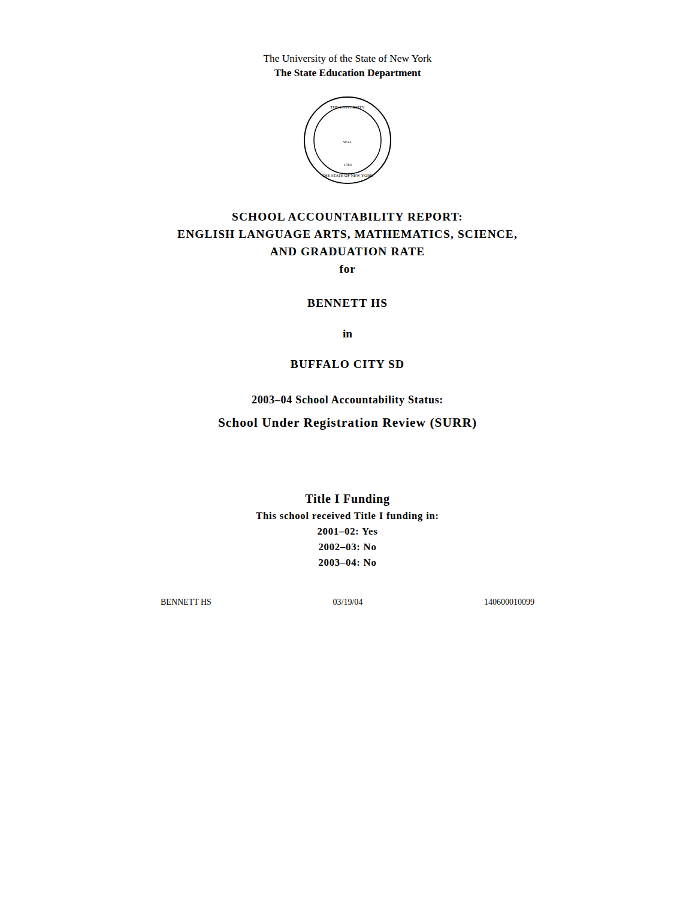The University of the State of New York
The State Education Department
SCHOOL ACCOUNTABILITY REPORT:
ENGLISH LANGUAGE ARTS, MATHEMATICS, SCIENCE,
AND GRADUATION RATE
for
BENNETT HS
in
BUFFALO CITY SD
2003–04 School Accountability Status:
School Under Registration Review (SURR)
Title I Funding
This school received Title I funding in:
2001–02: Yes
2002–03: No
2003–04: No
BENNETT HS 03/19/04 140600010099